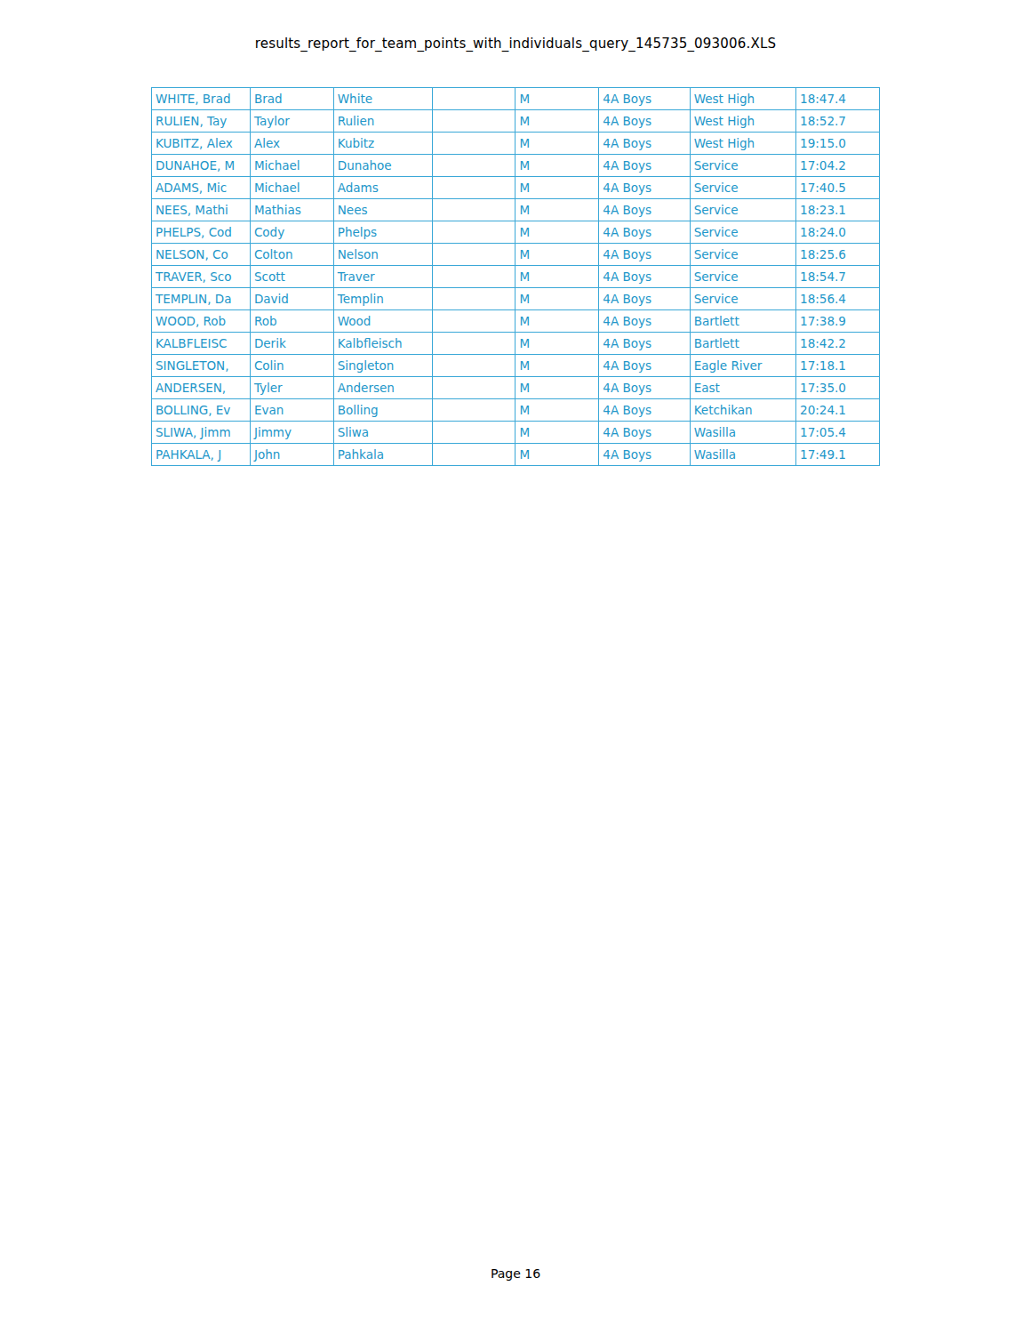results_report_for_team_points_with_individuals_query_145735_093006.XLS
| WHITE, Brad | Brad | White | | M | 4A Boys | West High | 18:47.4 |
| RULIEN, Tay | Taylor | Rulien | | M | 4A Boys | West High | 18:52.7 |
| KUBITZ, Alex | Alex | Kubitz | | M | 4A Boys | West High | 19:15.0 |
| DUNAHOE, M | Michael | Dunahoe | | M | 4A Boys | Service | 17:04.2 |
| ADAMS, Mic | Michael | Adams | | M | 4A Boys | Service | 17:40.5 |
| NEES, Mathi | Mathias | Nees | | M | 4A Boys | Service | 18:23.1 |
| PHELPS, Cod | Cody | Phelps | | M | 4A Boys | Service | 18:24.0 |
| NELSON, Co | Colton | Nelson | | M | 4A Boys | Service | 18:25.6 |
| TRAVER, Sco | Scott | Traver | | M | 4A Boys | Service | 18:54.7 |
| TEMPLIN, Da | David | Templin | | M | 4A Boys | Service | 18:56.4 |
| WOOD, Rob | Rob | Wood | | M | 4A Boys | Bartlett | 17:38.9 |
| KALBFLEISC | Derik | Kalbfleisch | | M | 4A Boys | Bartlett | 18:42.2 |
| SINGLETON, | Colin | Singleton | | M | 4A Boys | Eagle River | 17:18.1 |
| ANDERSEN, | Tyler | Andersen | | M | 4A Boys | East | 17:35.0 |
| BOLLING, Ev | Evan | Bolling | | M | 4A Boys | Ketchikan | 20:24.1 |
| SLIWA, Jimm | Jimmy | Sliwa | | M | 4A Boys | Wasilla | 17:05.4 |
| PAHKALA, J | John | Pahkala | | M | 4A Boys | Wasilla | 17:49.1 |
Page 16